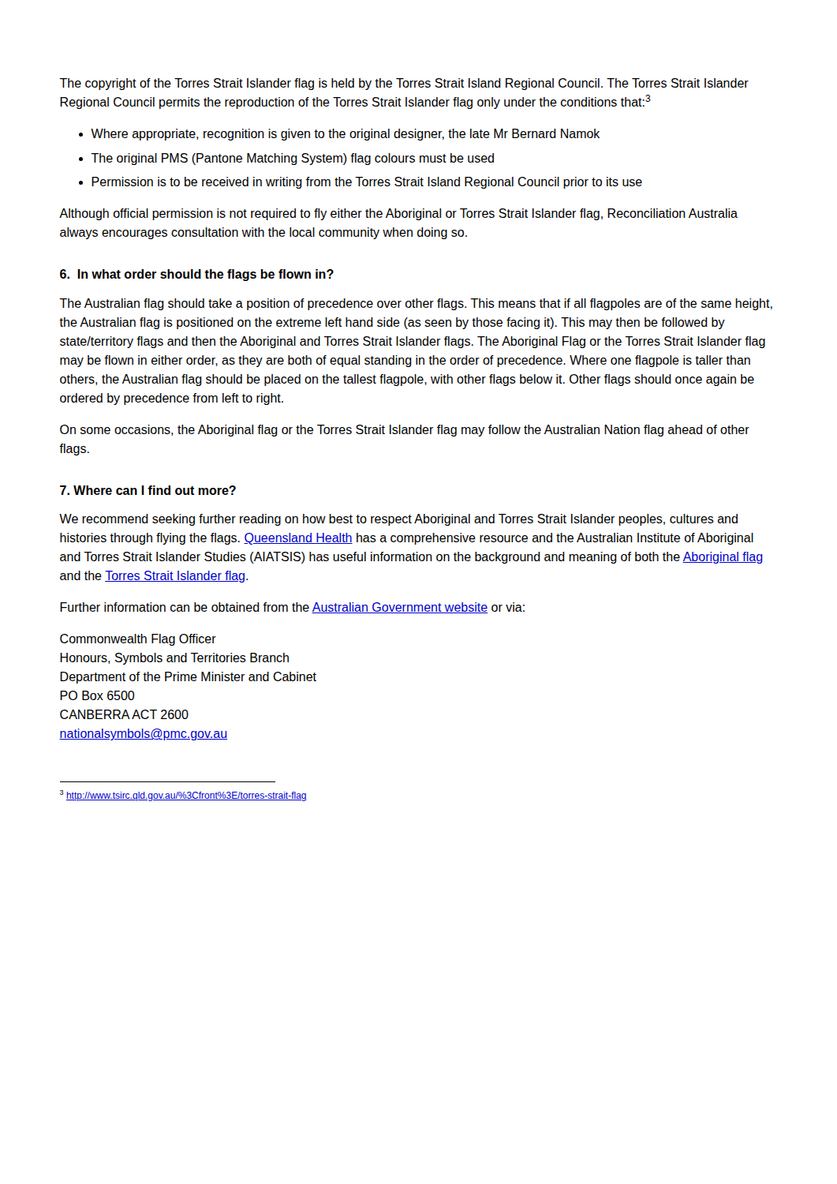The copyright of the Torres Strait Islander flag is held by the Torres Strait Island Regional Council. The Torres Strait Islander Regional Council permits the reproduction of the Torres Strait Islander flag only under the conditions that:3
Where appropriate, recognition is given to the original designer, the late Mr Bernard Namok
The original PMS (Pantone Matching System) flag colours must be used
Permission is to be received in writing from the Torres Strait Island Regional Council prior to its use
Although official permission is not required to fly either the Aboriginal or Torres Strait Islander flag, Reconciliation Australia always encourages consultation with the local community when doing so.
6. In what order should the flags be flown in?
The Australian flag should take a position of precedence over other flags. This means that if all flagpoles are of the same height, the Australian flag is positioned on the extreme left hand side (as seen by those facing it). This may then be followed by state/territory flags and then the Aboriginal and Torres Strait Islander flags. The Aboriginal Flag or the Torres Strait Islander flag may be flown in either order, as they are both of equal standing in the order of precedence. Where one flagpole is taller than others, the Australian flag should be placed on the tallest flagpole, with other flags below it. Other flags should once again be ordered by precedence from left to right.
On some occasions, the Aboriginal flag or the Torres Strait Islander flag may follow the Australian Nation flag ahead of other flags.
7. Where can I find out more?
We recommend seeking further reading on how best to respect Aboriginal and Torres Strait Islander peoples, cultures and histories through flying the flags. Queensland Health has a comprehensive resource and the Australian Institute of Aboriginal and Torres Strait Islander Studies (AIATSIS) has useful information on the background and meaning of both the Aboriginal flag and the Torres Strait Islander flag.
Further information can be obtained from the Australian Government website or via:
Commonwealth Flag Officer
Honours, Symbols and Territories Branch
Department of the Prime Minister and Cabinet
PO Box 6500
CANBERRA ACT 2600
nationalsymbols@pmc.gov.au
3 http://www.tsirc.qld.gov.au/%3Cfront%3E/torres-strait-flag